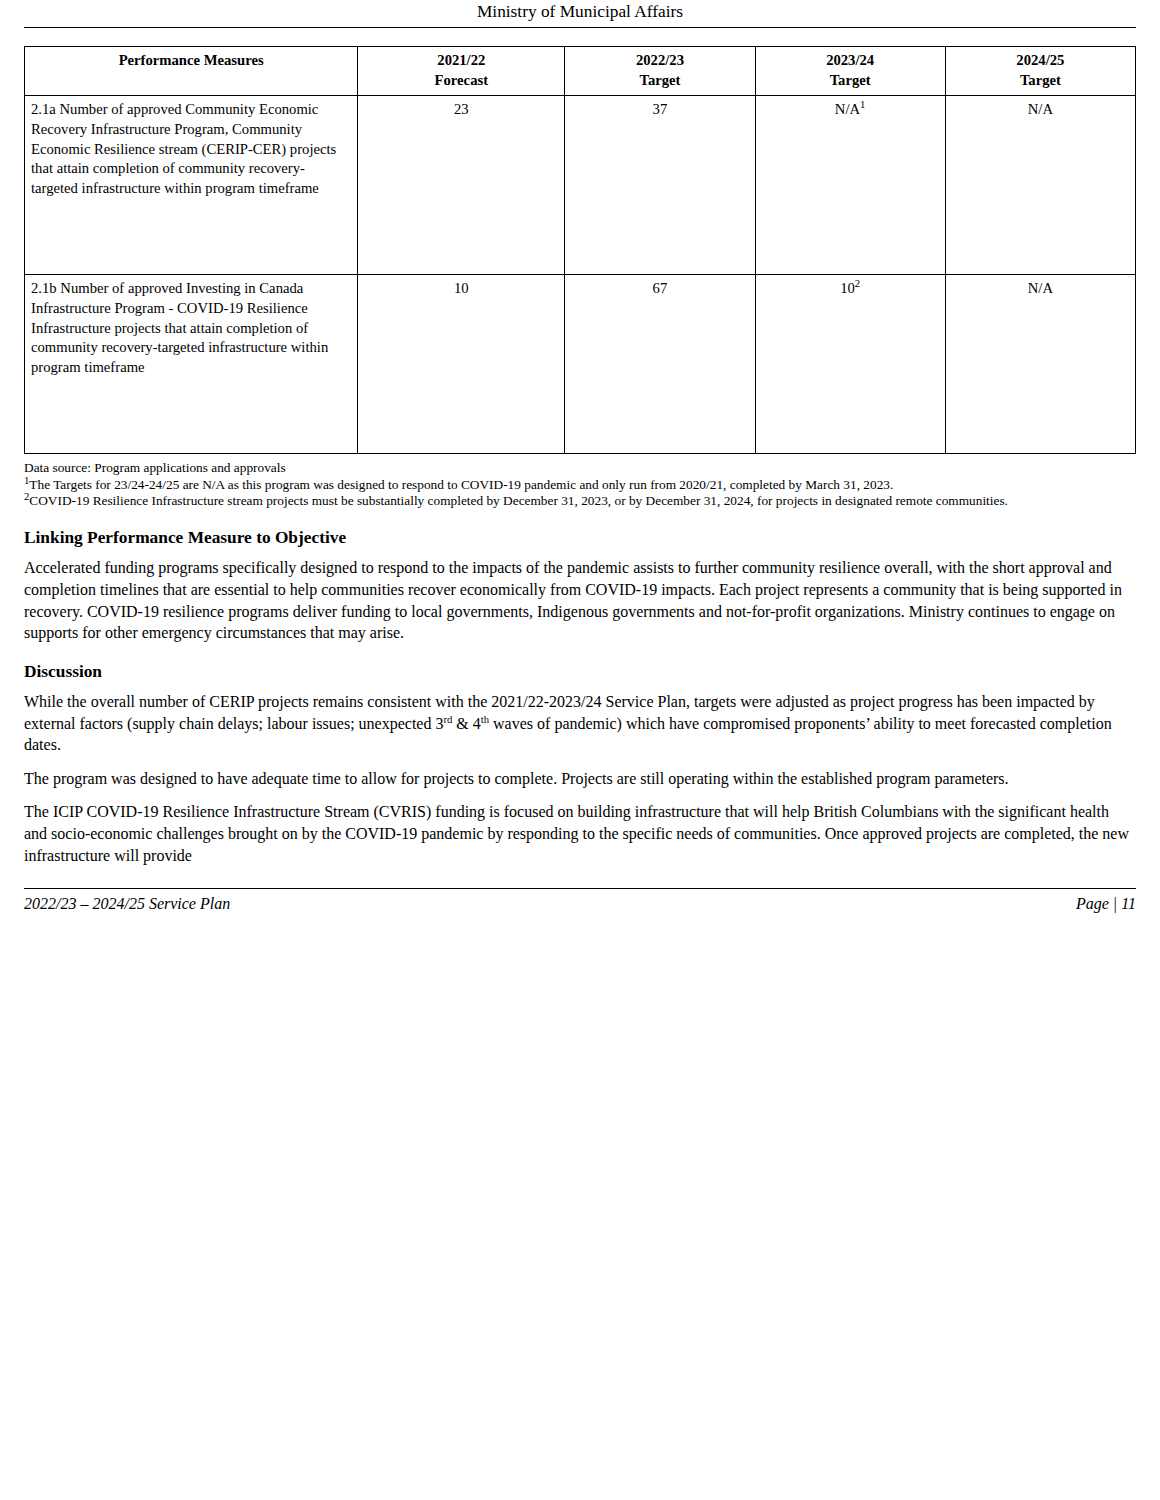Ministry of Municipal Affairs
| Performance Measures | 2021/22 Forecast | 2022/23 Target | 2023/24 Target | 2024/25 Target |
| --- | --- | --- | --- | --- |
| 2.1a Number of approved Community Economic Recovery Infrastructure Program, Community Economic Resilience stream (CERIP-CER) projects that attain completion of community recovery-targeted infrastructure within program timeframe | 23 | 37 | N/A 1 | N/A |
| 2.1b Number of approved Investing in Canada Infrastructure Program - COVID-19 Resilience Infrastructure projects that attain completion of community recovery-targeted infrastructure within program timeframe | 10 | 67 | 10 2 | N/A |
Data source: Program applications and approvals
1The Targets for 23/24-24/25 are N/A as this program was designed to respond to COVID-19 pandemic and only run from 2020/21, completed by March 31, 2023.
2COVID-19 Resilience Infrastructure stream projects must be substantially completed by December 31, 2023, or by December 31, 2024, for projects in designated remote communities.
Linking Performance Measure to Objective
Accelerated funding programs specifically designed to respond to the impacts of the pandemic assists to further community resilience overall, with the short approval and completion timelines that are essential to help communities recover economically from COVID-19 impacts. Each project represents a community that is being supported in recovery. COVID-19 resilience programs deliver funding to local governments, Indigenous governments and not-for-profit organizations. Ministry continues to engage on supports for other emergency circumstances that may arise.
Discussion
While the overall number of CERIP projects remains consistent with the 2021/22-2023/24 Service Plan, targets were adjusted as project progress has been impacted by external factors (supply chain delays; labour issues; unexpected 3rd & 4th waves of pandemic) which have compromised proponents’ ability to meet forecasted completion dates.
The program was designed to have adequate time to allow for projects to complete. Projects are still operating within the established program parameters.
The ICIP COVID-19 Resilience Infrastructure Stream (CVRIS) funding is focused on building infrastructure that will help British Columbians with the significant health and socio-economic challenges brought on by the COVID-19 pandemic by responding to the specific needs of communities. Once approved projects are completed, the new infrastructure will provide
2022/23 – 2024/25 Service Plan Page | 11